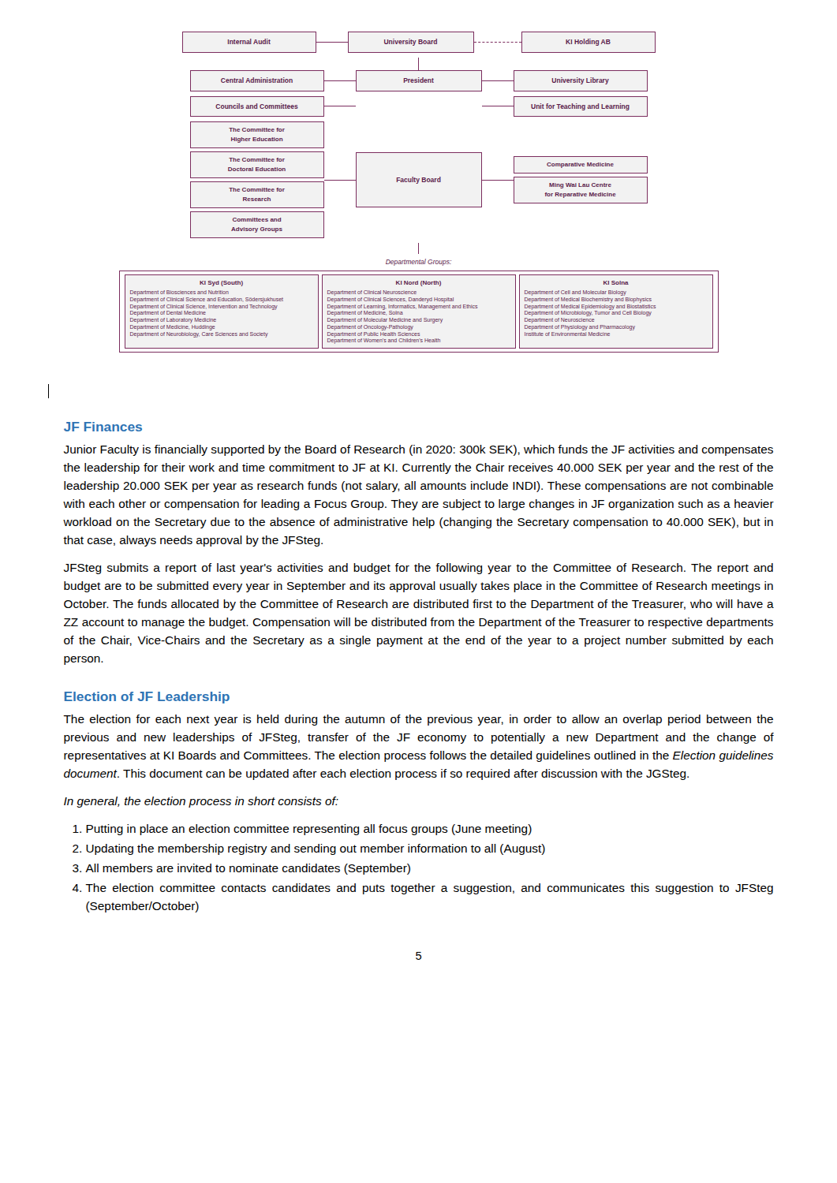Internal Audit
University Board
KI Holding AB
Central Administration
President
University Library
Councils and Committees
Unit for Teaching and Learning
The Committee for
Higher Education
The Committee for
Doctoral Education
The Committee for
Research
Committees and
Advisory Groups
Faculty Board
Comparative Medicine
Ming Wai Lau Centre
for Reparative Medicine
Departmental Groups:
KI Syd (South)
Department of Biosciences and Nutrition
Department of Clinical Science and Education, Södersjukhuset
Department of Clinical Science, Intervention and Technology
Department of Dental Medicine
Department of Laboratory Medicine
Department of Medicine, Huddinge
Department of Neurobiology, Care Sciences and Society
KI Nord (North)
Department of Clinical Neuroscience
Department of Clinical Sciences, Danderyd Hospital
Department of Learning, Informatics, Management and Ethics
Department of Medicine, Solna
Department of Molecular Medicine and Surgery
Department of Oncology-Pathology
Department of Public Health Sciences
Department of Women's and Children's Health
KI Solna
Department of Cell and Molecular Biology
Department of Medical Biochemistry and Biophysics
Department of Medical Epidemiology and Biostatistics
Department of Microbiology, Tumor and Cell Biology
Department of Neuroscience
Department of Physiology and Pharmacology
Institute of Environmental Medicine
JF Finances
Junior Faculty is financially supported by the Board of Research (in 2020: 300k SEK), which funds the JF activities and compensates the leadership for their work and time commitment to JF at KI. Currently the Chair receives 40.000 SEK per year and the rest of the leadership 20.000 SEK per year as research funds (not salary, all amounts include INDI). These compensations are not combinable with each other or compensation for leading a Focus Group. They are subject to large changes in JF organization such as a heavier workload on the Secretary due to the absence of administrative help (changing the Secretary compensation to 40.000 SEK), but in that case, always needs approval by the JFSteg.
JFSteg submits a report of last year's activities and budget for the following year to the Committee of Research. The report and budget are to be submitted every year in September and its approval usually takes place in the Committee of Research meetings in October. The funds allocated by the Committee of Research are distributed first to the Department of the Treasurer, who will have a ZZ account to manage the budget. Compensation will be distributed from the Department of the Treasurer to respective departments of the Chair, Vice-Chairs and the Secretary as a single payment at the end of the year to a project number submitted by each person.
Election of JF Leadership
The election for each next year is held during the autumn of the previous year, in order to allow an overlap period between the previous and new leaderships of JFSteg, transfer of the JF economy to potentially a new Department and the change of representatives at KI Boards and Committees. The election process follows the detailed guidelines outlined in the Election guidelines document. This document can be updated after each election process if so required after discussion with the JGSteg.
In general, the election process in short consists of:
Putting in place an election committee representing all focus groups (June meeting)
Updating the membership registry and sending out member information to all (August)
All members are invited to nominate candidates (September)
The election committee contacts candidates and puts together a suggestion, and communicates this suggestion to JFSteg (September/October)
5